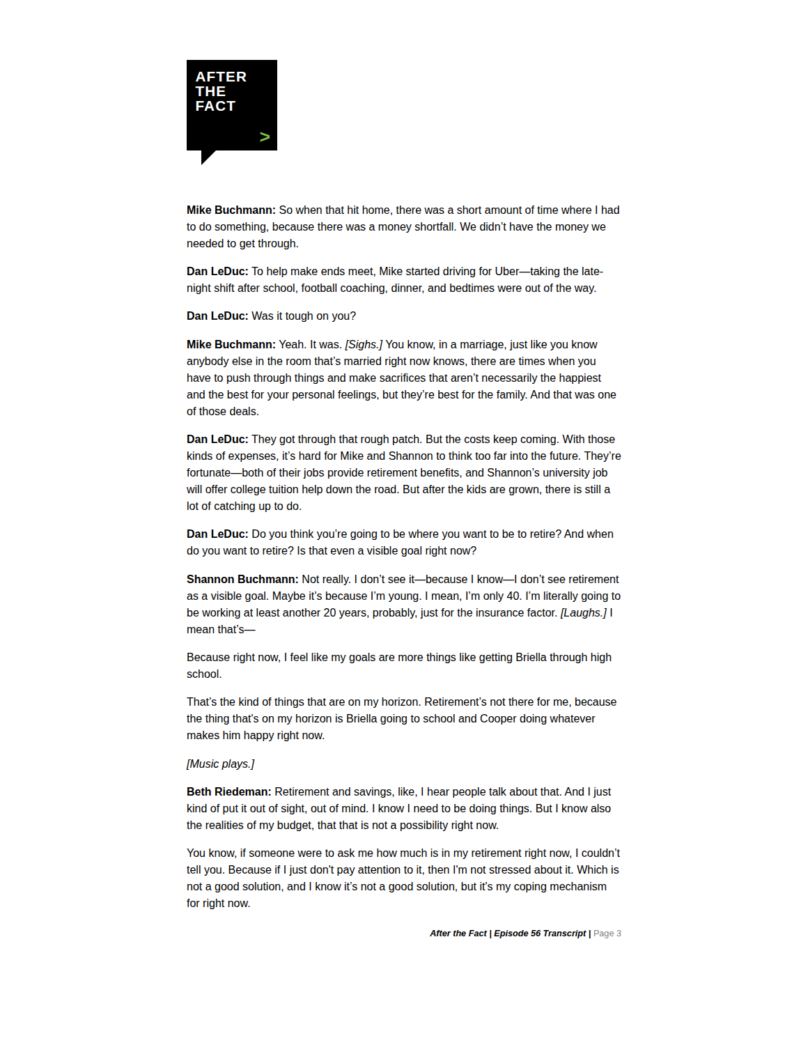After
The
Fact
>
Mike Buchmann: So when that hit home, there was a short amount of time where I had to do something, because there was a money shortfall. We didn’t have the money we needed to get through.
Dan LeDuc: To help make ends meet, Mike started driving for Uber—taking the late-night shift after school, football coaching, dinner, and bedtimes were out of the way.
Dan LeDuc: Was it tough on you?
Mike Buchmann: Yeah. It was. [Sighs.] You know, in a marriage, just like you know anybody else in the room that’s married right now knows, there are times when you have to push through things and make sacrifices that aren’t necessarily the happiest and the best for your personal feelings, but they’re best for the family. And that was one of those deals.
Dan LeDuc: They got through that rough patch. But the costs keep coming. With those kinds of expenses, it’s hard for Mike and Shannon to think too far into the future. They’re fortunate—both of their jobs provide retirement benefits, and Shannon’s university job will offer college tuition help down the road. But after the kids are grown, there is still a lot of catching up to do.
Dan LeDuc: Do you think you’re going to be where you want to be to retire? And when do you want to retire? Is that even a visible goal right now?
Shannon Buchmann: Not really. I don’t see it—because I know—I don’t see retirement as a visible goal. Maybe it’s because I’m young. I mean, I’m only 40. I’m literally going to be working at least another 20 years, probably, just for the insurance factor. [Laughs.] I mean that’s—
Because right now, I feel like my goals are more things like getting Briella through high school.
That’s the kind of things that are on my horizon. Retirement’s not there for me, because the thing that's on my horizon is Briella going to school and Cooper doing whatever makes him happy right now.
[Music plays.]
Beth Riedeman: Retirement and savings, like, I hear people talk about that. And I just kind of put it out of sight, out of mind. I know I need to be doing things. But I know also the realities of my budget, that that is not a possibility right now.
You know, if someone were to ask me how much is in my retirement right now, I couldn’t tell you. Because if I just don't pay attention to it, then I'm not stressed about it. Which is not a good solution, and I know it’s not a good solution, but it's my coping mechanism for right now.
After the Fact | Episode 56 Transcript | Page 3